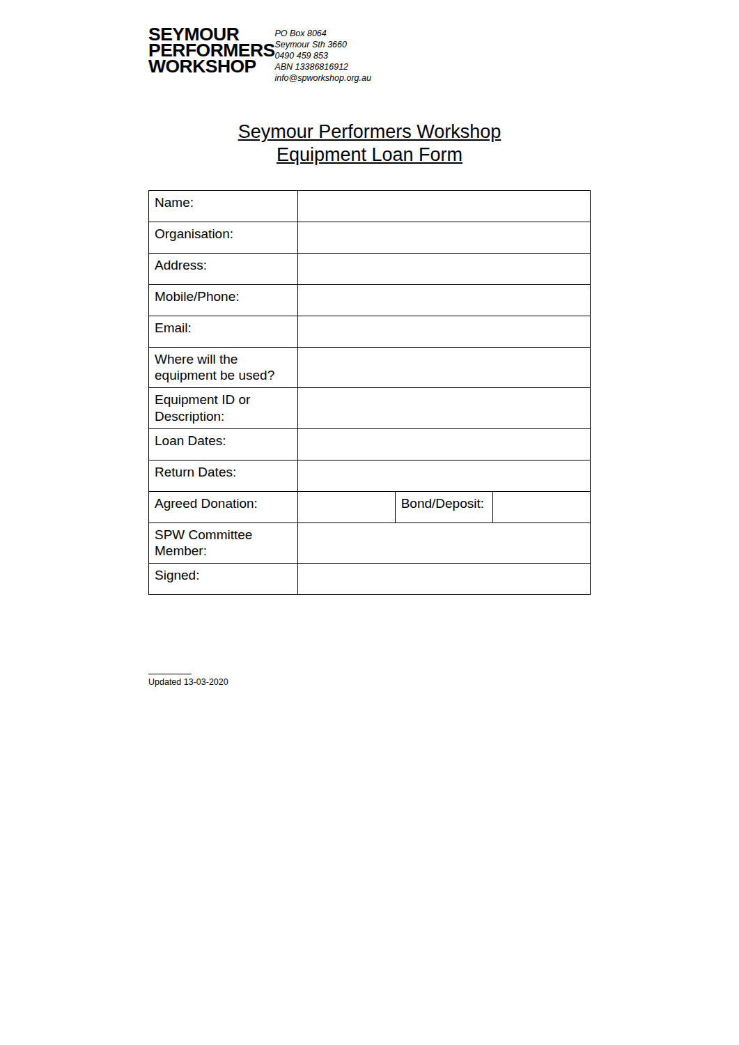Seymour Performers Workshop
PO Box 8064
Seymour Sth 3660
0490 459 853
ABN 13386816912
info@spworkshop.org.au
Seymour Performers Workshop Equipment Loan Form
| Name: | |
| Organisation: | |
| Address: | |
| Mobile/Phone: | |
| Email: | |
| Where will the equipment be used? | |
| Equipment ID or Description: | |
| Loan Dates: | |
| Return Dates: | |
| Agreed Donation: | | Bond/Deposit: | |
| SPW Committee Member: | |
| Signed: | |
Updated 13-03-2020